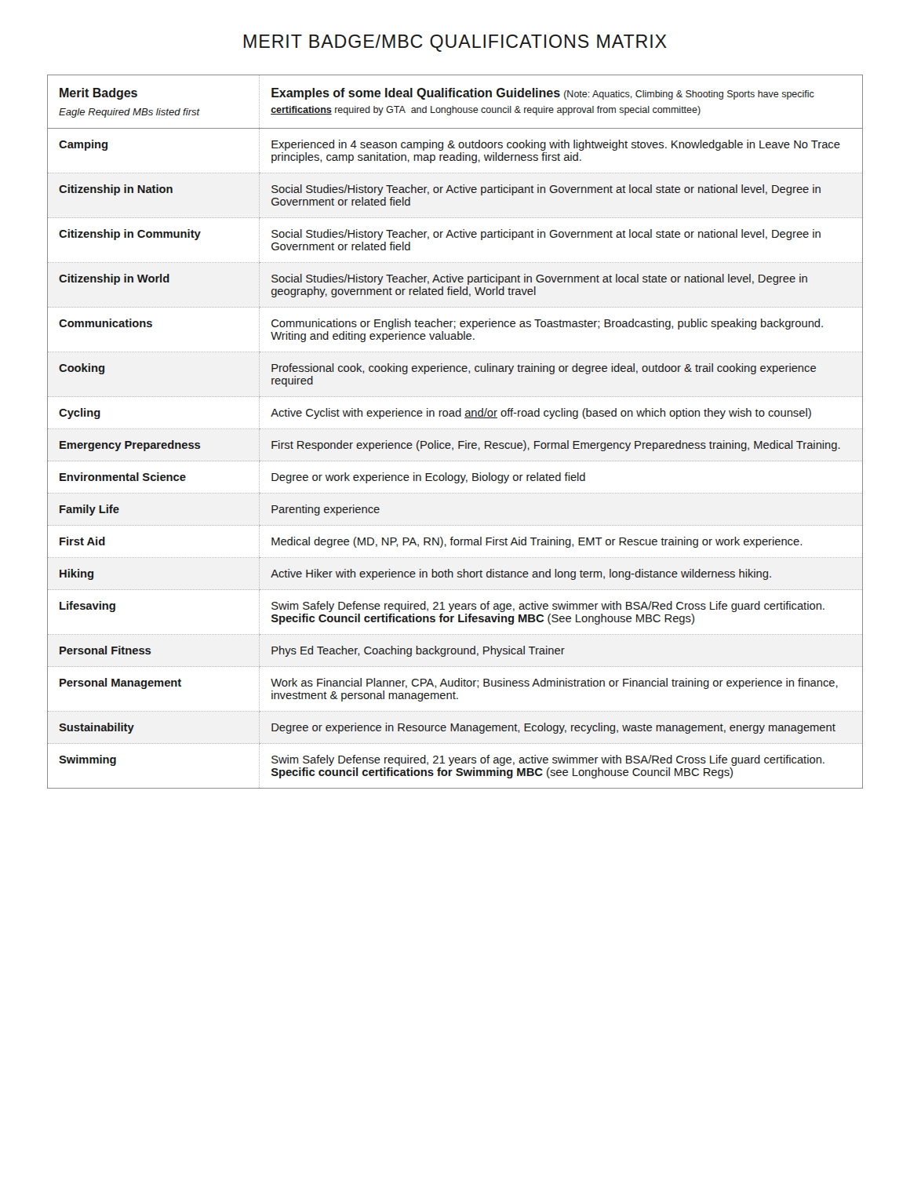MERIT BADGE/MBC QUALIFICATIONS MATRIX
| Merit Badges Eagle Required MBs listed first | Examples of some Ideal Qualification Guidelines (Note: Aquatics, Climbing & Shooting Sports have specific certifications required by GTA and Longhouse council & require approval from special committee) |
| --- | --- |
| Camping | Experienced in 4 season camping & outdoors cooking with lightweight stoves. Knowledgable in Leave No Trace principles, camp sanitation, map reading, wilderness first aid. |
| Citizenship in Nation | Social Studies/History Teacher, or Active participant in Government at local state or national level, Degree in Government or related field |
| Citizenship in Community | Social Studies/History Teacher, or Active participant in Government at local state or national level, Degree in Government or related field |
| Citizenship in World | Social Studies/History Teacher, Active participant in Government at local state or national level, Degree in geography, government or related field, World travel |
| Communications | Communications or English teacher; experience as Toastmaster; Broadcasting, public speaking background. Writing and editing experience valuable. |
| Cooking | Professional cook, cooking experience, culinary training or degree ideal, outdoor & trail cooking experience required |
| Cycling | Active Cyclist with experience in road and/or off-road cycling (based on which option they wish to counsel) |
| Emergency Preparedness | First Responder experience (Police, Fire, Rescue), Formal Emergency Preparedness training, Medical Training. |
| Environmental Science | Degree or work experience in Ecology, Biology or related field |
| Family Life | Parenting experience |
| First Aid | Medical degree (MD, NP, PA, RN), formal First Aid Training, EMT or Rescue training or work experience. |
| Hiking | Active Hiker with experience in both short distance and long term, long-distance wilderness hiking. |
| Lifesaving | Swim Safely Defense required, 21 years of age, active swimmer with BSA/Red Cross Life guard certification. Specific Council certifications for Lifesaving MBC (See Longhouse MBC Regs) |
| Personal Fitness | Phys Ed Teacher, Coaching background, Physical Trainer |
| Personal Management | Work as Financial Planner, CPA, Auditor; Business Administration or Financial training or experience in finance, investment & personal management. |
| Sustainability | Degree or experience in Resource Management, Ecology, recycling, waste management, energy management |
| Swimming | Swim Safely Defense required, 21 years of age, active swimmer with BSA/Red Cross Life guard certification. Specific council certifications for Swimming MBC (see Longhouse Council MBC Regs) |